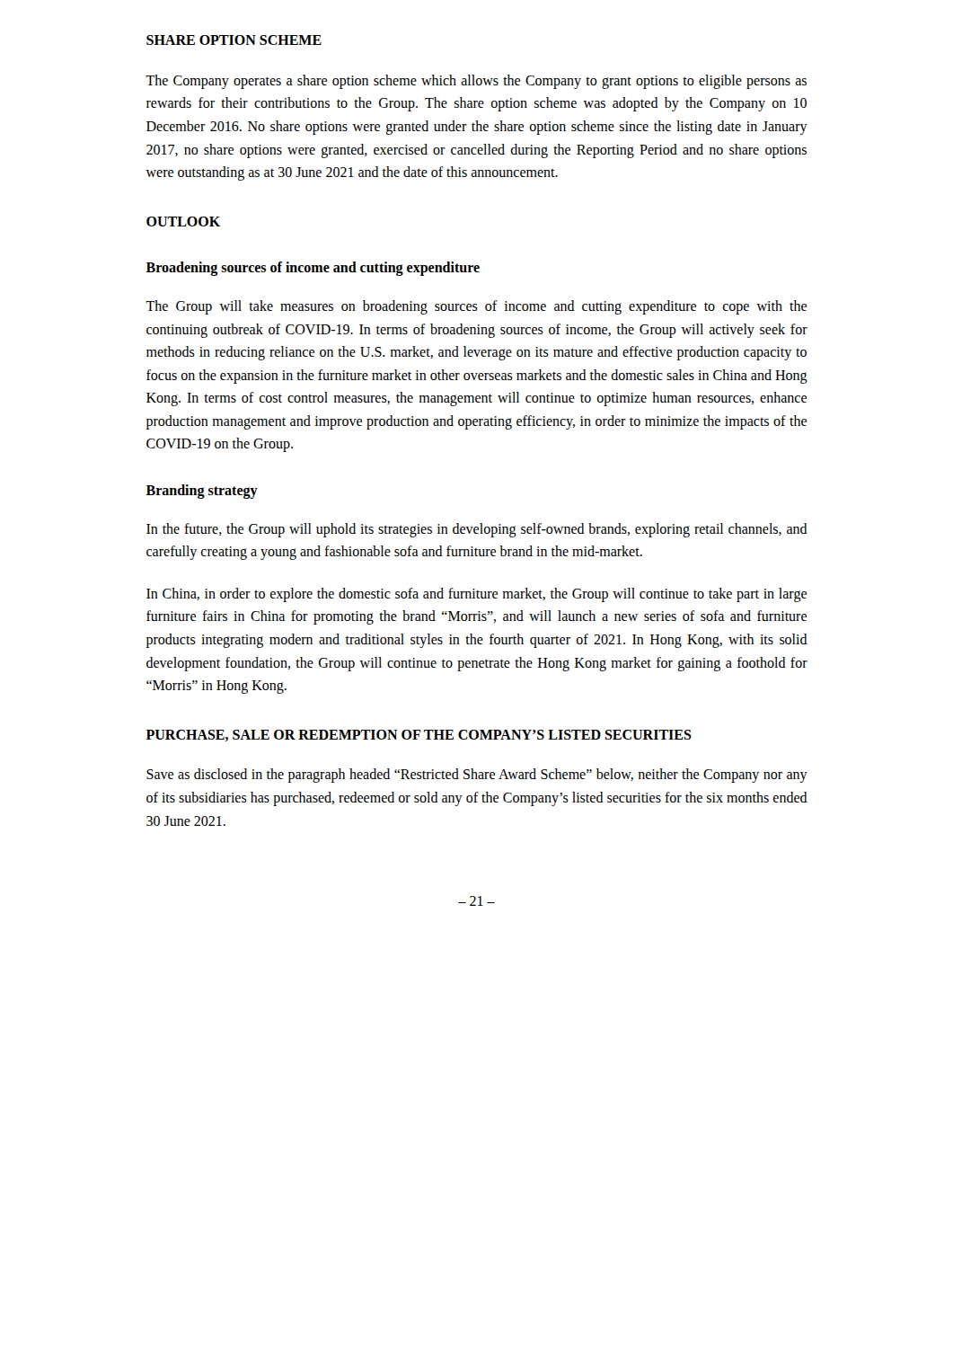Share Option Scheme
The Company operates a share option scheme which allows the Company to grant options to eligible persons as rewards for their contributions to the Group. The share option scheme was adopted by the Company on 10 December 2016. No share options were granted under the share option scheme since the listing date in January 2017, no share options were granted, exercised or cancelled during the Reporting Period and no share options were outstanding as at 30 June 2021 and the date of this announcement.
Outlook
Broadening sources of income and cutting expenditure
The Group will take measures on broadening sources of income and cutting expenditure to cope with the continuing outbreak of COVID-19. In terms of broadening sources of income, the Group will actively seek for methods in reducing reliance on the U.S. market, and leverage on its mature and effective production capacity to focus on the expansion in the furniture market in other overseas markets and the domestic sales in China and Hong Kong. In terms of cost control measures, the management will continue to optimize human resources, enhance production management and improve production and operating efficiency, in order to minimize the impacts of the COVID-19 on the Group.
Branding strategy
In the future, the Group will uphold its strategies in developing self-owned brands, exploring retail channels, and carefully creating a young and fashionable sofa and furniture brand in the mid-market.
In China, in order to explore the domestic sofa and furniture market, the Group will continue to take part in large furniture fairs in China for promoting the brand “Morris”, and will launch a new series of sofa and furniture products integrating modern and traditional styles in the fourth quarter of 2021. In Hong Kong, with its solid development foundation, the Group will continue to penetrate the Hong Kong market for gaining a foothold for “Morris” in Hong Kong.
Purchase, Sale or Redemption of the Company’s Listed Securities
Save as disclosed in the paragraph headed “Restricted Share Award Scheme” below, neither the Company nor any of its subsidiaries has purchased, redeemed or sold any of the Company’s listed securities for the six months ended 30 June 2021.
– 21 –